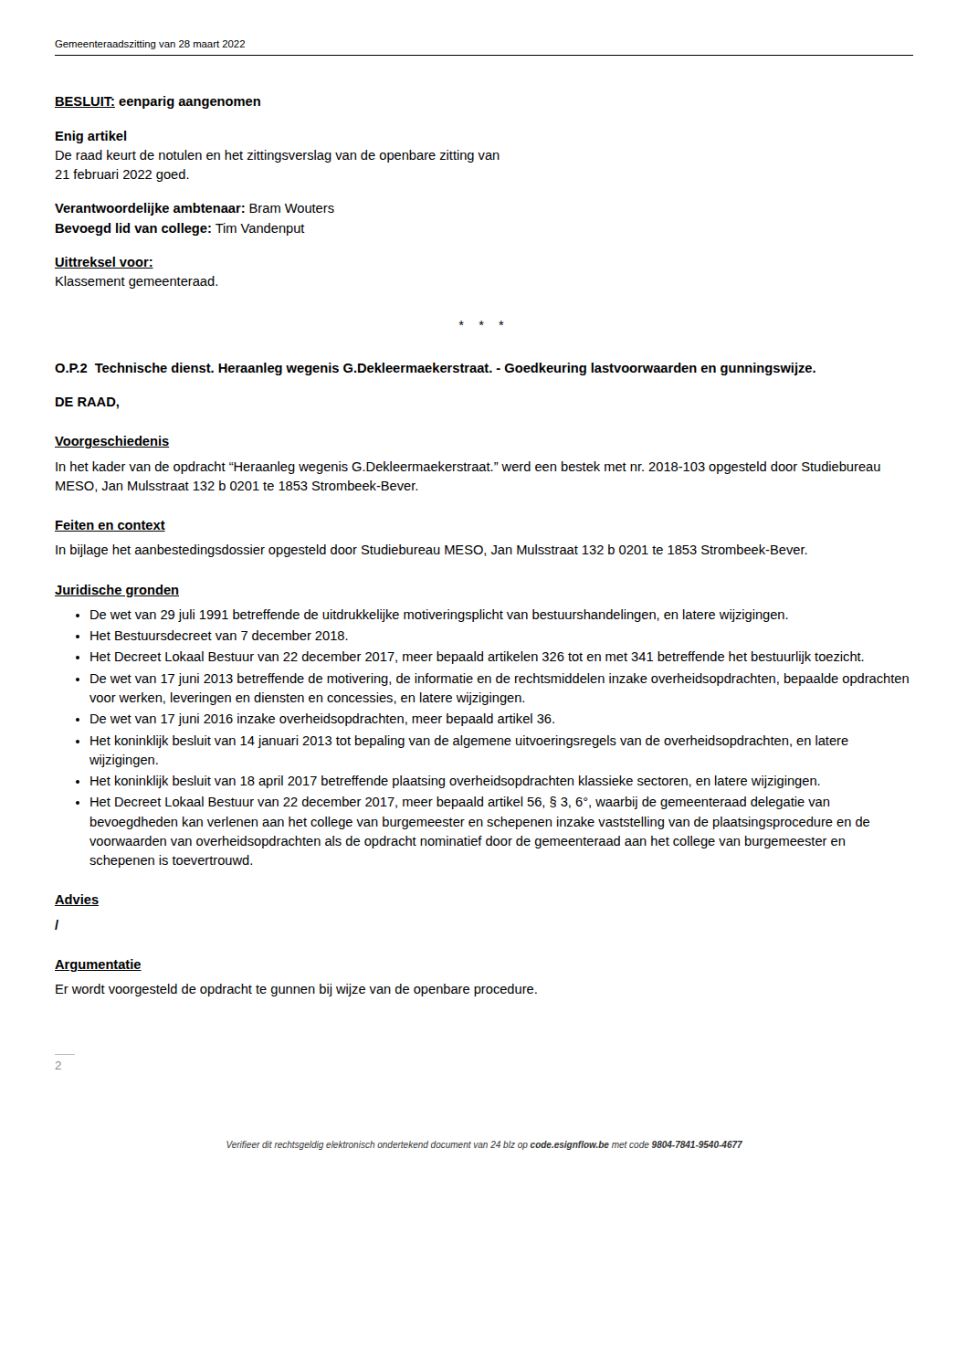Gemeenteraadszitting van 28 maart 2022
BESLUIT: eenparig aangenomen
Enig artikel
De raad keurt de notulen en het zittingsverslag van de openbare zitting van
21 februari 2022 goed.
Verantwoordelijke ambtenaar: Bram Wouters
Bevoegd lid van college: Tim Vandenput
Uittreksel voor:
Klassement gemeenteraad.
* * *
O.P.2 Technische dienst. Heraanleg wegenis G.Dekleermaekerstraat. - Goedkeuring lastvoorwaarden en gunningswijze.
DE RAAD,
Voorgeschiedenis
In het kader van de opdracht “Heraanleg wegenis G.Dekleermaekerstraat.” werd een bestek met nr. 2018-103 opgesteld door Studiebureau MESO, Jan Mulsstraat 132 b 0201 te 1853 Strombeek-Bever.
Feiten en context
In bijlage het aanbestedingsdossier opgesteld door Studiebureau MESO, Jan Mulsstraat 132 b 0201 te 1853 Strombeek-Bever.
Juridische gronden
De wet van 29 juli 1991 betreffende de uitdrukkelijke motiveringsplicht van bestuurshandelingen, en latere wijzigingen.
Het Bestuursdecreet van 7 december 2018.
Het Decreet Lokaal Bestuur van 22 december 2017, meer bepaald artikelen 326 tot en met 341 betreffende het bestuurlijk toezicht.
De wet van 17 juni 2013 betreffende de motivering, de informatie en de rechtsmiddelen inzake overheidsopdrachten, bepaalde opdrachten voor werken, leveringen en diensten en concessies, en latere wijzigingen.
De wet van 17 juni 2016 inzake overheidsopdrachten, meer bepaald artikel 36.
Het koninklijk besluit van 14 januari 2013 tot bepaling van de algemene uitvoeringsregels van de overheidsopdrachten, en latere wijzigingen.
Het koninklijk besluit van 18 april 2017 betreffende plaatsing overheidsopdrachten klassieke sectoren, en latere wijzigingen.
Het Decreet Lokaal Bestuur van 22 december 2017, meer bepaald artikel 56, § 3, 6°, waarbij de gemeenteraad delegatie van bevoegdheden kan verlenen aan het college van burgemeester en schepenen inzake vaststelling van de plaatsingsprocedure en de voorwaarden van overheidsopdrachten als de opdracht nominatief door de gemeenteraad aan het college van burgemeester en schepenen is toevertrouwd.
Advies
/
Argumentatie
Er wordt voorgesteld de opdracht te gunnen bij wijze van de openbare procedure.
2
Verifieer dit rechtsgeldig elektronisch ondertekend document van 24 blz op code.esignflow.be met code 9804-7841-9540-4677